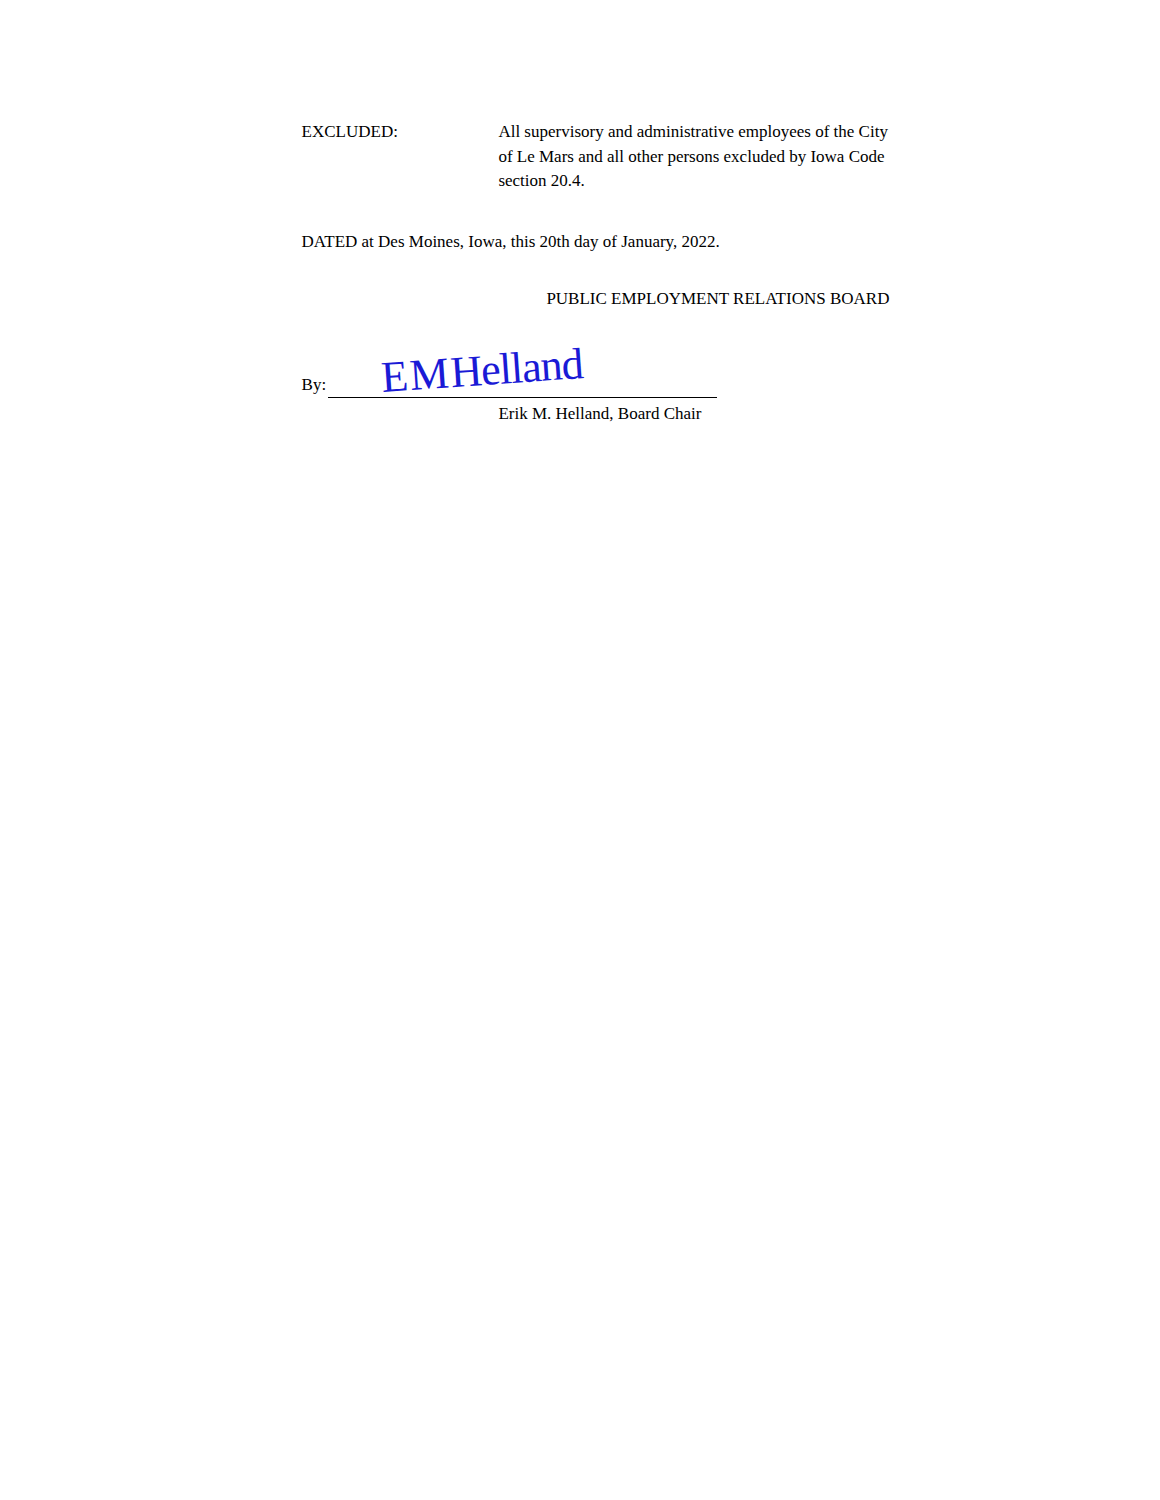EXCLUDED:
All supervisory and administrative employees of the City of Le Mars and all other persons excluded by Iowa Code section 20.4.
DATED at Des Moines, Iowa, this 20th day of January, 2022.
PUBLIC EMPLOYMENT RELATIONS BOARD
By:
E M Helland
Erik M. Helland, Board Chair